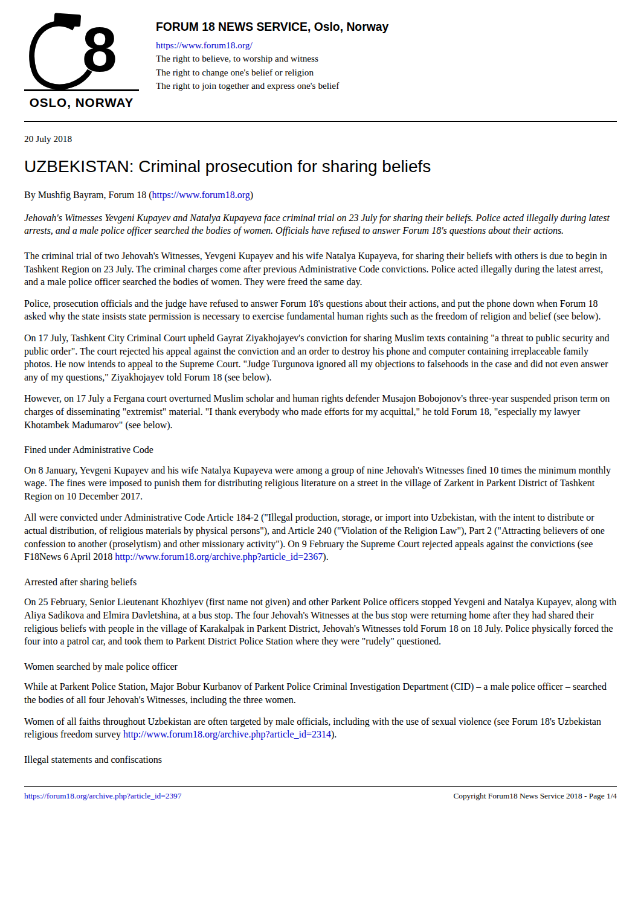8
OSLO, NORWAY
FORUM 18 NEWS SERVICE, Oslo, Norway
https://www.forum18.org/
The right to believe, to worship and witness
The right to change one's belief or religion
The right to join together and express one's belief
20 July 2018
UZBEKISTAN: Criminal prosecution for sharing beliefs
By Mushfig Bayram, Forum 18 (https://www.forum18.org)
Jehovah's Witnesses Yevgeni Kupayev and Natalya Kupayeva face criminal trial on 23 July for sharing their beliefs. Police acted illegally during latest arrests, and a male police officer searched the bodies of women. Officials have refused to answer Forum 18's questions about their actions.
The criminal trial of two Jehovah's Witnesses, Yevgeni Kupayev and his wife Natalya Kupayeva, for sharing their beliefs with others is due to begin in Tashkent Region on 23 July. The criminal charges come after previous Administrative Code convictions. Police acted illegally during the latest arrest, and a male police officer searched the bodies of women. They were freed the same day.
Police, prosecution officials and the judge have refused to answer Forum 18's questions about their actions, and put the phone down when Forum 18 asked why the state insists state permission is necessary to exercise fundamental human rights such as the freedom of religion and belief (see below).
On 17 July, Tashkent City Criminal Court upheld Gayrat Ziyakhojayev's conviction for sharing Muslim texts containing "a threat to public security and public order". The court rejected his appeal against the conviction and an order to destroy his phone and computer containing irreplaceable family photos. He now intends to appeal to the Supreme Court. "Judge Turgunova ignored all my objections to falsehoods in the case and did not even answer any of my questions," Ziyakhojayev told Forum 18 (see below).
However, on 17 July a Fergana court overturned Muslim scholar and human rights defender Musajon Bobojonov's three-year suspended prison term on charges of disseminating "extremist" material. "I thank everybody who made efforts for my acquittal," he told Forum 18, "especially my lawyer Khotambek Madumarov" (see below).
Fined under Administrative Code
On 8 January, Yevgeni Kupayev and his wife Natalya Kupayeva were among a group of nine Jehovah's Witnesses fined 10 times the minimum monthly wage. The fines were imposed to punish them for distributing religious literature on a street in the village of Zarkent in Parkent District of Tashkent Region on 10 December 2017.
All were convicted under Administrative Code Article 184-2 ("Illegal production, storage, or import into Uzbekistan, with the intent to distribute or actual distribution, of religious materials by physical persons"), and Article 240 ("Violation of the Religion Law"), Part 2 ("Attracting believers of one confession to another (proselytism) and other missionary activity"). On 9 February the Supreme Court rejected appeals against the convictions (see F18News 6 April 2018 http://www.forum18.org/archive.php?article_id=2367).
Arrested after sharing beliefs
On 25 February, Senior Lieutenant Khozhiyev (first name not given) and other Parkent Police officers stopped Yevgeni and Natalya Kupayev, along with Aliya Sadikova and Elmira Davletshina, at a bus stop. The four Jehovah's Witnesses at the bus stop were returning home after they had shared their religious beliefs with people in the village of Karakalpak in Parkent District, Jehovah's Witnesses told Forum 18 on 18 July. Police physically forced the four into a patrol car, and took them to Parkent District Police Station where they were "rudely" questioned.
Women searched by male police officer
While at Parkent Police Station, Major Bobur Kurbanov of Parkent Police Criminal Investigation Department (CID) – a male police officer – searched the bodies of all four Jehovah's Witnesses, including the three women.
Women of all faiths throughout Uzbekistan are often targeted by male officials, including with the use of sexual violence (see Forum 18's Uzbekistan religious freedom survey http://www.forum18.org/archive.php?article_id=2314).
Illegal statements and confiscations
https://forum18.org/archive.php?article_id=2397
Copyright Forum18 News Service 2018 - Page 1/4